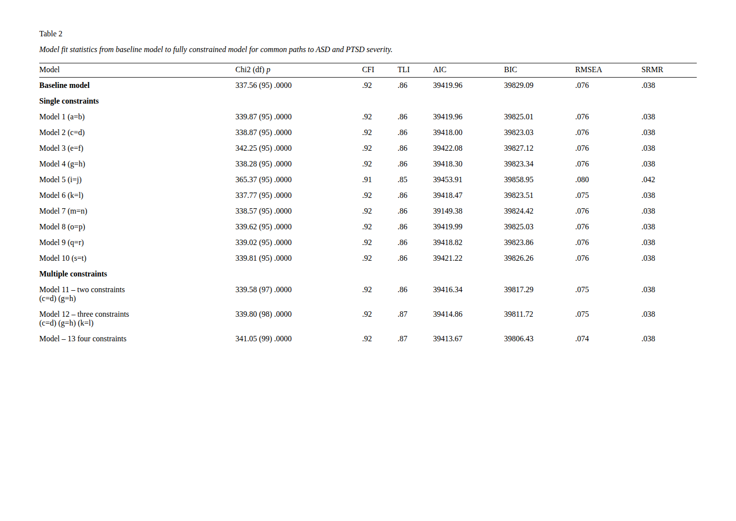Table 2
Model fit statistics from baseline model to fully constrained model for common paths to ASD and PTSD severity.
| Model | Chi2 (df) p | CFI | TLI | AIC | BIC | RMSEA | SRMR |
| --- | --- | --- | --- | --- | --- | --- | --- |
| Baseline model | 337.56 (95) .0000 | .92 | .86 | 39419.96 | 39829.09 | .076 | .038 |
| Single constraints |
| Model 1 (a=b) | 339.87 (95) .0000 | .92 | .86 | 39419.96 | 39825.01 | .076 | .038 |
| Model 2 (c=d) | 338.87 (95) .0000 | .92 | .86 | 39418.00 | 39823.03 | .076 | .038 |
| Model 3 (e=f) | 342.25 (95) .0000 | .92 | .86 | 39422.08 | 39827.12 | .076 | .038 |
| Model 4 (g=h) | 338.28 (95) .0000 | .92 | .86 | 39418.30 | 39823.34 | .076 | .038 |
| Model 5 (i=j) | 365.37 (95) .0000 | .91 | .85 | 39453.91 | 39858.95 | .080 | .042 |
| Model 6 (k=l) | 337.77 (95) .0000 | .92 | .86 | 39418.47 | 39823.51 | .075 | .038 |
| Model 7 (m=n) | 338.57 (95) .0000 | .92 | .86 | 39149.38 | 39824.42 | .076 | .038 |
| Model 8 (o=p) | 339.62 (95) .0000 | .92 | .86 | 39419.99 | 39825.03 | .076 | .038 |
| Model 9 (q=r) | 339.02 (95) .0000 | .92 | .86 | 39418.82 | 39823.86 | .076 | .038 |
| Model 10 (s=t) | 339.81 (95) .0000 | .92 | .86 | 39421.22 | 39826.26 | .076 | .038 |
| Multiple constraints |
| Model 11 – two constraints (c=d) (g=h) | 339.58 (97) .0000 | .92 | .86 | 39416.34 | 39817.29 | .075 | .038 |
| Model 12 – three constraints (c=d) (g=h) (k=l) | 339.80 (98) .0000 | .92 | .87 | 39414.86 | 39811.72 | .075 | .038 |
| Model – 13 four constraints | 341.05 (99) .0000 | .92 | .87 | 39413.67 | 39806.43 | .074 | .038 |